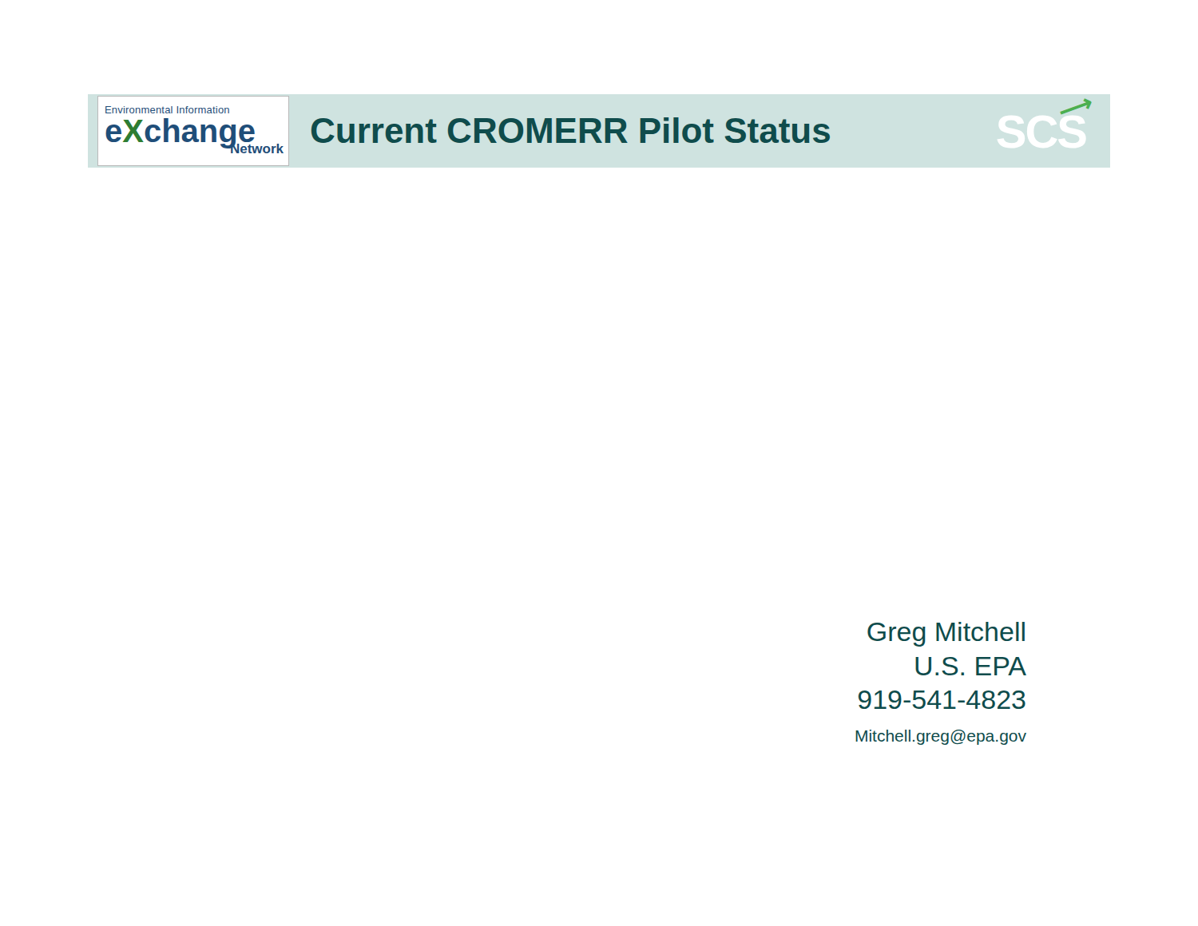Environmental Information
eXchange
Network
Current CROMERR Pilot Status
SCS⟶
Greg Mitchell
U.S. EPA
919-541-4823
Mitchell.greg@epa.gov